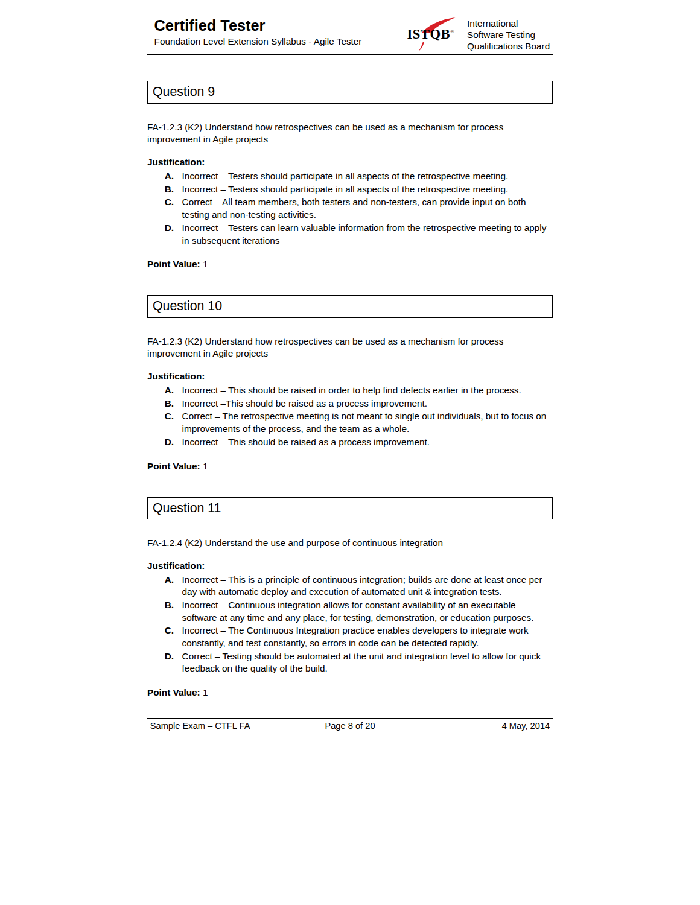Certified Tester
Foundation Level Extension Syllabus - Agile Tester
ISTQB®
International
Software Testing
Qualifications Board
Question 9
FA-1.2.3 (K2) Understand how retrospectives can be used as a mechanism for process improvement in Agile projects
Justification:
A. Incorrect – Testers should participate in all aspects of the retrospective meeting.
B. Incorrect – Testers should participate in all aspects of the retrospective meeting.
C. Correct – All team members, both testers and non-testers, can provide input on both testing and non-testing activities.
D. Incorrect – Testers can learn valuable information from the retrospective meeting to apply in subsequent iterations
Point Value: 1
Question 10
FA-1.2.3 (K2) Understand how retrospectives can be used as a mechanism for process improvement in Agile projects
Justification:
A. Incorrect – This should be raised in order to help find defects earlier in the process.
B. Incorrect –This should be raised as a process improvement.
C. Correct – The retrospective meeting is not meant to single out individuals, but to focus on improvements of the process, and the team as a whole.
D. Incorrect – This should be raised as a process improvement.
Point Value: 1
Question 11
FA-1.2.4 (K2) Understand the use and purpose of continuous integration
Justification:
A. Incorrect – This is a principle of continuous integration; builds are done at least once per day with automatic deploy and execution of automated unit & integration tests.
B. Incorrect – Continuous integration allows for constant availability of an executable software at any time and any place, for testing, demonstration, or education purposes.
C. Incorrect – The Continuous Integration practice enables developers to integrate work constantly, and test constantly, so errors in code can be detected rapidly.
D. Correct – Testing should be automated at the unit and integration level to allow for quick feedback on the quality of the build.
Point Value: 1
Sample Exam – CTFL FA
Page 8 of 20
4 May, 2014